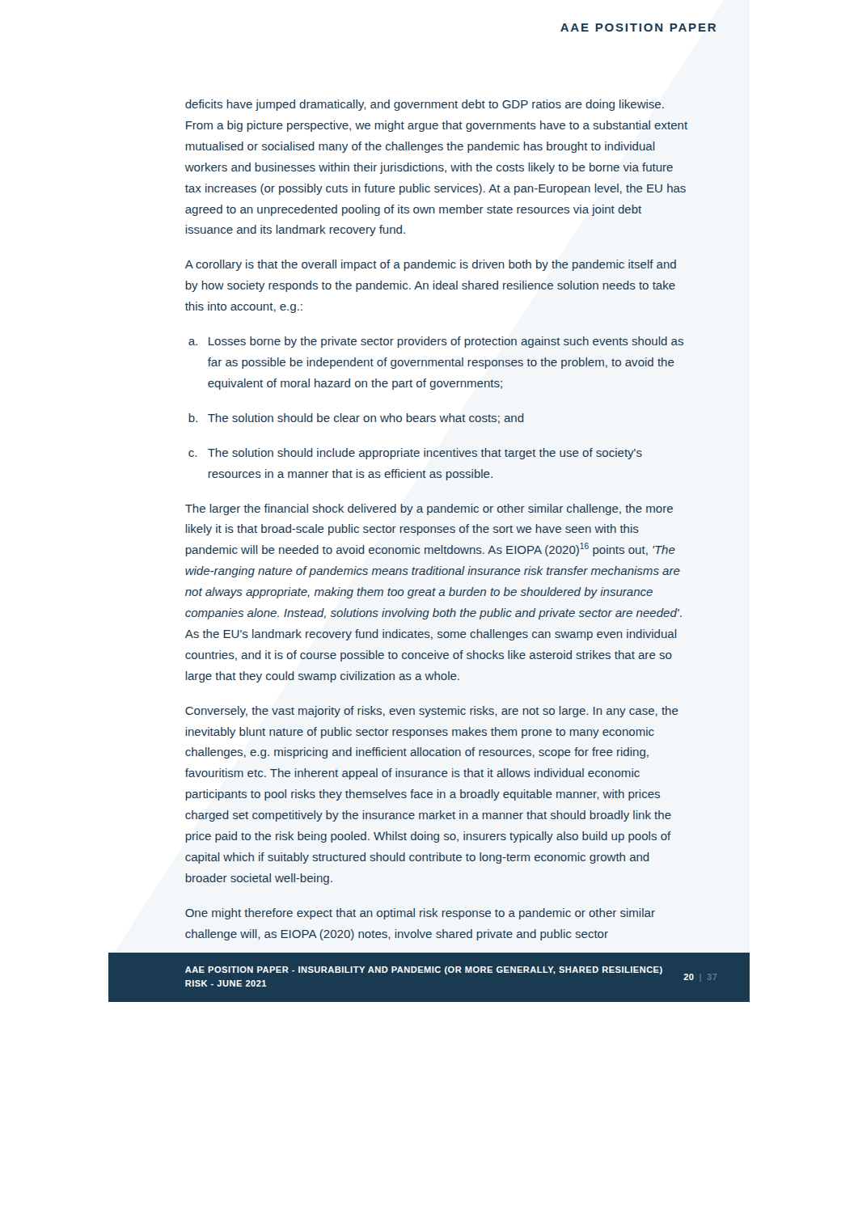AAE Position Paper
deficits have jumped dramatically, and government debt to GDP ratios are doing likewise. From a big picture perspective, we might argue that governments have to a substantial extent mutualised or socialised many of the challenges the pandemic has brought to individual workers and businesses within their jurisdictions, with the costs likely to be borne via future tax increases (or possibly cuts in future public services). At a pan-European level, the EU has agreed to an unprecedented pooling of its own member state resources via joint debt issuance and its landmark recovery fund.
A corollary is that the overall impact of a pandemic is driven both by the pandemic itself and by how society responds to the pandemic. An ideal shared resilience solution needs to take this into account, e.g.:
a.
Losses borne by the private sector providers of protection against such events should as far as possible be independent of governmental responses to the problem, to avoid the equivalent of moral hazard on the part of governments;
b.
The solution should be clear on who bears what costs; and
c.
The solution should include appropriate incentives that target the use of society's resources in a manner that is as efficient as possible.
The larger the financial shock delivered by a pandemic or other similar challenge, the more likely it is that broad-scale public sector responses of the sort we have seen with this pandemic will be needed to avoid economic meltdowns. As EIOPA (2020)16 points out, 'The wide-ranging nature of pandemics means traditional insurance risk transfer mechanisms are not always appropriate, making them too great a burden to be shouldered by insurance companies alone. Instead, solutions involving both the public and private sector are needed'. As the EU's landmark recovery fund indicates, some challenges can swamp even individual countries, and it is of course possible to conceive of shocks like asteroid strikes that are so large that they could swamp civilization as a whole.
Conversely, the vast majority of risks, even systemic risks, are not so large. In any case, the inevitably blunt nature of public sector responses makes them prone to many economic challenges, e.g. mispricing and inefficient allocation of resources, scope for free riding, favouritism etc. The inherent appeal of insurance is that it allows individual economic participants to pool risks they themselves face in a broadly equitable manner, with prices charged set competitively by the insurance market in a manner that should broadly link the price paid to the risk being pooled. Whilst doing so, insurers typically also build up pools of capital which if suitably structured should contribute to long-term economic growth and broader societal well-being.
One might therefore expect that an optimal risk response to a pandemic or other similar challenge will, as EIOPA (2020) notes, involve shared private and public sector
16
EIOPA (2020). Issues paper on shared resilience solutions for pandemics. European Insurance and Occupational Pensions Authority.
AAE Position Paper - Insurability and Pandemic (or more generally, Shared Resilience) Risk - June 2021
20 | 37